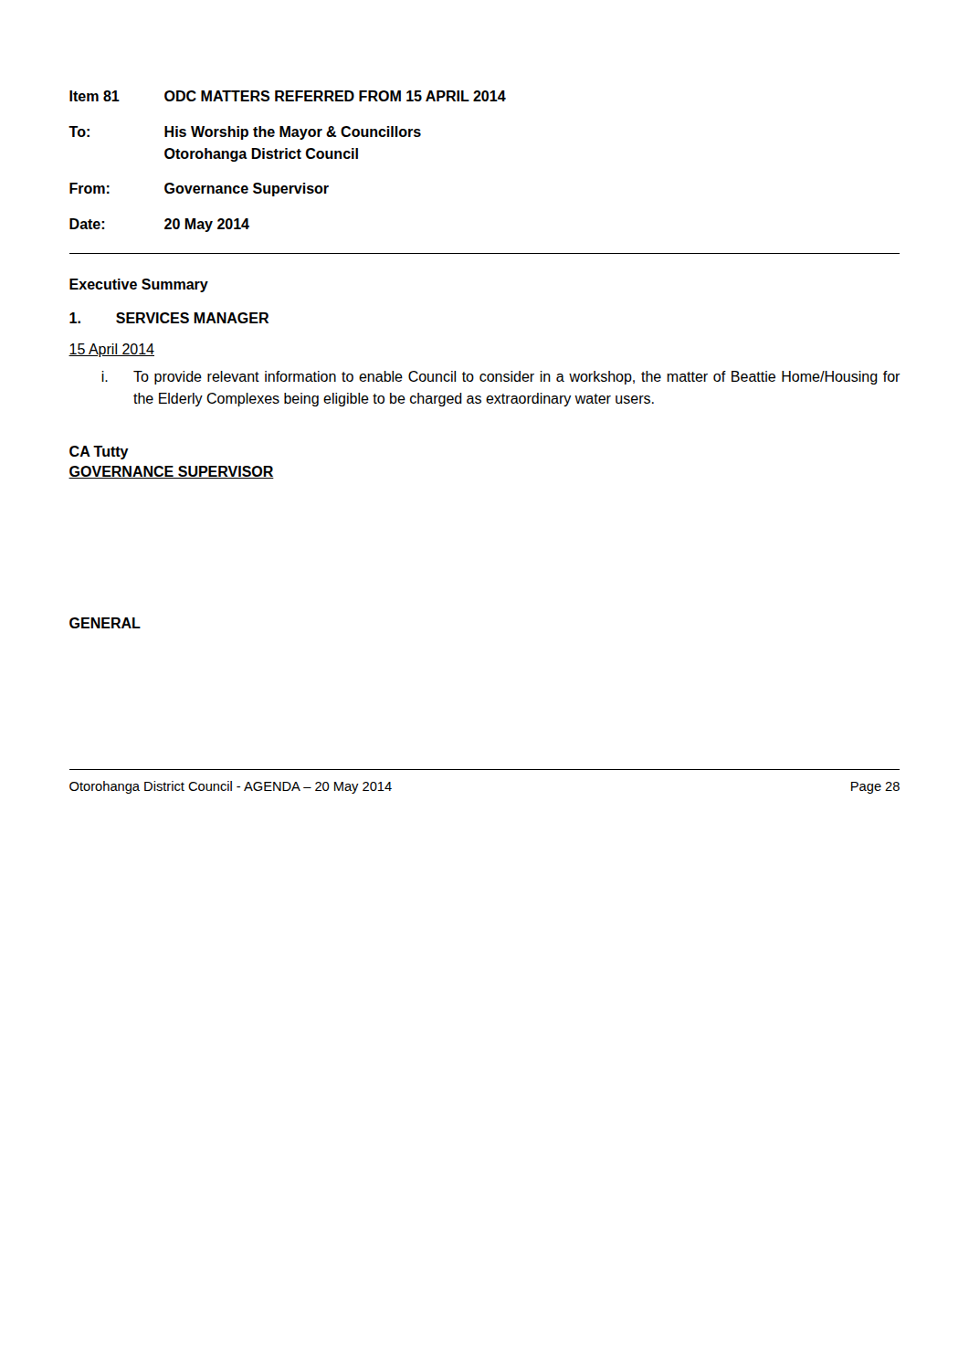Item 81
ODC MATTERS REFERRED FROM 15 APRIL 2014
To:
His Worship the Mayor & Councillors
Otorohanga District Council
From:
Governance Supervisor
Date:
20 May 2014
Executive Summary
1. SERVICES MANAGER
15 April 2014
i. To provide relevant information to enable Council to consider in a workshop, the matter of Beattie Home/Housing for the Elderly Complexes being eligible to be charged as extraordinary water users.
CA Tutty
GOVERNANCE SUPERVISOR
GENERAL
Otorohanga District Council - AGENDA – 20 May 2014
Page 28